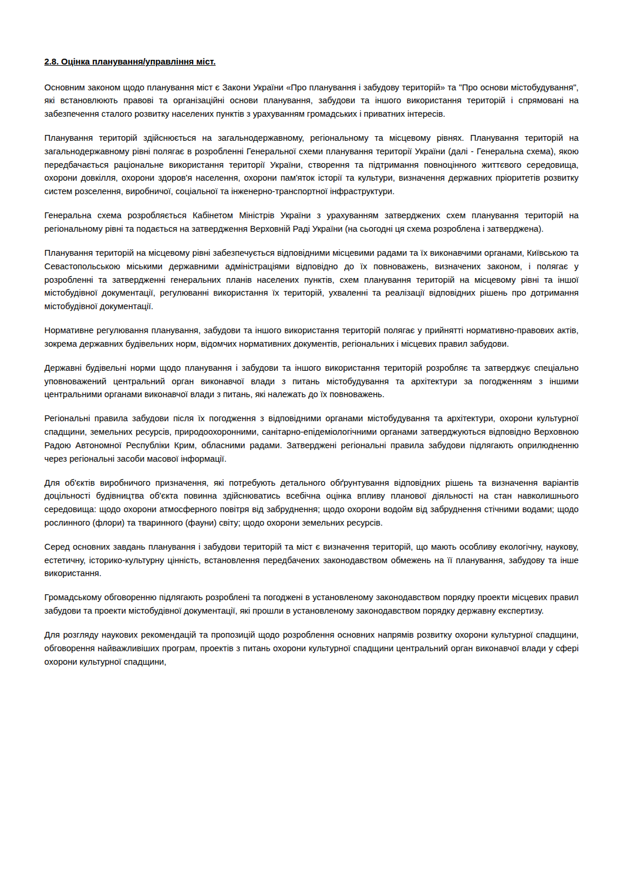2.8. Оцінка планування/управління міст.
Основним законом щодо планування міст є Закони України «Про планування і забудову територій» та "Про основи містобудування", які встановлюють правові та організаційні основи планування, забудови та іншого використання територій і спрямовані на забезпечення сталого розвитку населених пунктів з урахуванням громадських і приватних інтересів.
Планування територій здійснюється на загальнодержавному, регіональному та місцевому рівнях. Планування територій на загальнодержавному рівні полягає в розробленні Генеральної схеми планування території України (далі - Генеральна схема), якою передбачається раціональне використання території України, створення та підтримання повноцінного життєвого середовища, охорони довкілля, охорони здоров'я населення, охорони пам'яток історії та культури, визначення державних пріоритетів розвитку систем розселення, виробничої, соціальної та інженерно-транспортної інфраструктури.
Генеральна схема розробляється Кабінетом Міністрів України з урахуванням затверджених схем планування територій на регіональному рівні та подається на затвердження Верховній Раді України (на сьогодні ця схема розроблена і затверджена).
Планування територій на місцевому рівні забезпечується відповідними місцевими радами та їх виконавчими органами, Київською та Севастопольською міськими державними адміністраціями відповідно до їх повноважень, визначених законом, і полягає у розробленні та затвердженні генеральних планів населених пунктів, схем планування територій на місцевому рівні та іншої містобудівної документації, регулюванні використання їх територій, ухваленні та реалізації відповідних рішень про дотримання містобудівної документації.
Нормативне регулювання планування, забудови та іншого використання територій полягає у прийнятті нормативно-правових актів, зокрема державних будівельних норм, відомчих нормативних документів, регіональних і місцевих правил забудови.
Державні будівельні норми щодо планування і забудови та іншого використання територій розробляє та затверджує спеціально уповноважений центральний орган виконавчої влади з питань містобудування та архітектури за погодженням з іншими центральними органами виконавчої влади з питань, які належать до їх повноважень.
Регіональні правила забудови після їх погодження з відповідними органами містобудування та архітектури, охорони культурної спадщини, земельних ресурсів, природоохоронними, санітарно-епідеміологічними органами затверджуються відповідно Верховною Радою Автономної Республіки Крим, обласними радами. Затверджені регіональні правила забудови підлягають оприлюдненню через регіональні засоби масової інформації.
Для об'єктів виробничого призначення, які потребують детального обґрунтування відповідних рішень та визначення варіантів доцільності будівництва об'єкта повинна здійснюватись всебічна оцінка впливу планової діяльності на стан навколишнього середовища: щодо охорони атмосферного повітря від забруднення; щодо охорони водойм від забруднення стічними водами; щодо рослинного (флори) та тваринного (фауни) світу; щодо охорони земельних ресурсів.
Серед основних завдань планування і забудови територій та міст є визначення територій, що мають особливу екологічну, наукову, естетичну, історико-культурну цінність, встановлення передбачених законодавством обмежень на її планування, забудову та інше використання.
Громадському обговоренню підлягають розроблені та погоджені в установленому законодавством порядку проекти місцевих правил забудови та проекти містобудівної документації, які прошли в установленому законодавством порядку державну експертизу.
Для розгляду наукових рекомендацій та пропозицій щодо розроблення основних напрямів розвитку охорони культурної спадщини, обговорення найважливіших програм, проектів з питань охорони культурної спадщини центральний орган виконавчої влади у сфері охорони культурної спадщини,